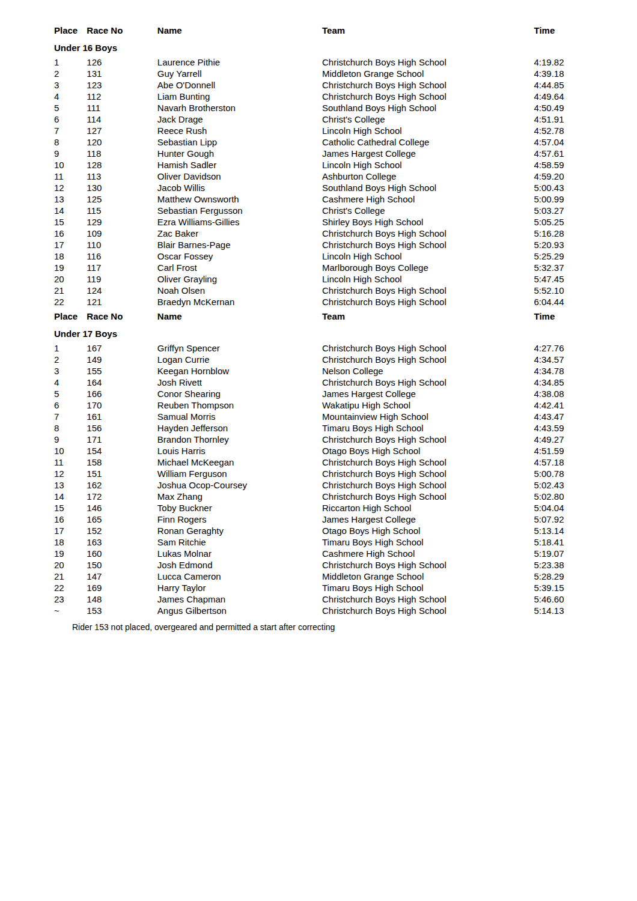| Place | Race No | Name | Team | Time |
| --- | --- | --- | --- | --- |
| Under 16 Boys |
| 1 | 126 | Laurence Pithie | Christchurch Boys High School | 4:19.82 |
| 2 | 131 | Guy Yarrell | Middleton Grange School | 4:39.18 |
| 3 | 123 | Abe O'Donnell | Christchurch Boys High School | 4:44.85 |
| 4 | 112 | Liam Bunting | Christchurch Boys High School | 4:49.64 |
| 5 | 111 | Navarh Brotherston | Southland Boys High School | 4:50.49 |
| 6 | 114 | Jack Drage | Christ's College | 4:51.91 |
| 7 | 127 | Reece Rush | Lincoln High School | 4:52.78 |
| 8 | 120 | Sebastian Lipp | Catholic Cathedral College | 4:57.04 |
| 9 | 118 | Hunter Gough | James Hargest College | 4:57.61 |
| 10 | 128 | Hamish Sadler | Lincoln High School | 4:58.59 |
| 11 | 113 | Oliver Davidson | Ashburton College | 4:59.20 |
| 12 | 130 | Jacob Willis | Southland Boys High School | 5:00.43 |
| 13 | 125 | Matthew Ownsworth | Cashmere High School | 5:00.99 |
| 14 | 115 | Sebastian Fergusson | Christ's College | 5:03.27 |
| 15 | 129 | Ezra Williams-Gillies | Shirley Boys High School | 5:05.25 |
| 16 | 109 | Zac Baker | Christchurch Boys High School | 5:16.28 |
| 17 | 110 | Blair Barnes-Page | Christchurch Boys High School | 5:20.93 |
| 18 | 116 | Oscar Fossey | Lincoln High School | 5:25.29 |
| 19 | 117 | Carl Frost | Marlborough Boys College | 5:32.37 |
| 20 | 119 | Oliver Grayling | Lincoln High School | 5:47.45 |
| 21 | 124 | Noah Olsen | Christchurch Boys High School | 5:52.10 |
| 22 | 121 | Braedyn McKernan | Christchurch Boys High School | 6:04.44 |
| Place | Race No | Name | Team | Time |
| --- | --- | --- | --- | --- |
| Under 17 Boys |
| 1 | 167 | Griffyn Spencer | Christchurch Boys High School | 4:27.76 |
| 2 | 149 | Logan Currie | Christchurch Boys High School | 4:34.57 |
| 3 | 155 | Keegan Hornblow | Nelson College | 4:34.78 |
| 4 | 164 | Josh Rivett | Christchurch Boys High School | 4:34.85 |
| 5 | 166 | Conor Shearing | James Hargest College | 4:38.08 |
| 6 | 170 | Reuben Thompson | Wakatipu High School | 4:42.41 |
| 7 | 161 | Samual Morris | Mountainview High School | 4:43.47 |
| 8 | 156 | Hayden Jefferson | Timaru Boys High School | 4:43.59 |
| 9 | 171 | Brandon Thornley | Christchurch Boys High School | 4:49.27 |
| 10 | 154 | Louis Harris | Otago Boys High School | 4:51.59 |
| 11 | 158 | Michael McKeegan | Christchurch Boys High School | 4:57.18 |
| 12 | 151 | William Ferguson | Christchurch Boys High School | 5:00.78 |
| 13 | 162 | Joshua Ocop-Coursey | Christchurch Boys High School | 5:02.43 |
| 14 | 172 | Max Zhang | Christchurch Boys High School | 5:02.80 |
| 15 | 146 | Toby Buckner | Riccarton High School | 5:04.04 |
| 16 | 165 | Finn Rogers | James Hargest College | 5:07.92 |
| 17 | 152 | Ronan Geraghty | Otago Boys High School | 5:13.14 |
| 18 | 163 | Sam Ritchie | Timaru Boys High School | 5:18.41 |
| 19 | 160 | Lukas Molnar | Cashmere High School | 5:19.07 |
| 20 | 150 | Josh Edmond | Christchurch Boys High School | 5:23.38 |
| 21 | 147 | Lucca Cameron | Middleton Grange School | 5:28.29 |
| 22 | 169 | Harry Taylor | Timaru Boys High School | 5:39.15 |
| 23 | 148 | James Chapman | Christchurch Boys High School | 5:46.60 |
| ~ | 153 | Angus Gilbertson | Christchurch Boys High School | 5:14.13 |
Rider 153 not placed, overgeared and permitted a start after correcting